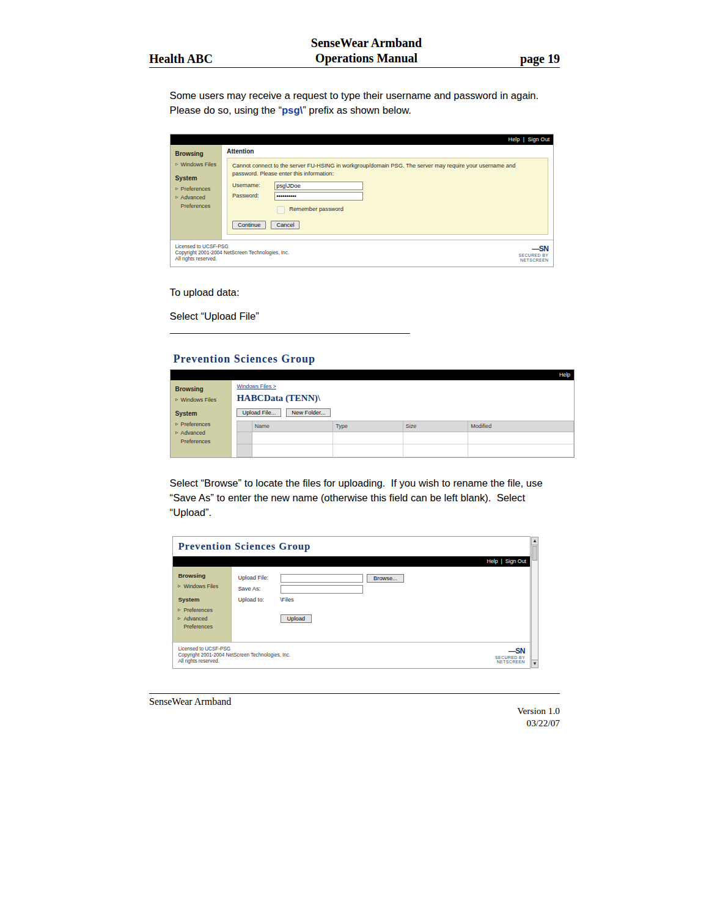Health ABC
SenseWear Armband
Operations Manual
page 19
Some users may receive a request to type their username and password in again.
Please do so, using the “psg\” prefix as shown below.
Help | Sign Out
Browsing
Windows Files
System
Preferences
Advanced
Preferences
Attention
Cannot connect to the server FU-HSING in workgroup/domain PSG. The server may require your username and password. Please enter this information:
Username:
Password:
Remember password
Continue Cancel
Licensed to UCSF-PSG
Copyright 2001-2004 NetScreen Technologies, Inc.
All rights reserved.
—SN
SECURED BY
NETSCREEN
To upload data:
Select “Upload File”
Prevention Sciences Group
Help
Browsing
Windows Files
System
Preferences
Advanced
Preferences
Windows Files >
HABCData (TENN)\
Upload File... New Folder...
| | Name | Type | Size | Modified |
| --- | --- | --- | --- | --- |
Select “Browse” to locate the files for uploading. If you wish to rename the file, use “Save As” to enter the new name (otherwise this field can be left blank). Select “Upload”.
Prevention Sciences Group
Help | Sign Out
Browsing
Windows Files
System
Preferences
Advanced
Preferences
Upload File: Browse...
Save As:
Upload to: \Files
Upload
Licensed to UCSF-PSG
Copyright 2001-2004 NetScreen Technologies, Inc.
All rights reserved.
—SN
SECURED BY
NETSCREEN
▲
▼
SenseWear Armband
Version 1.0
03/22/07